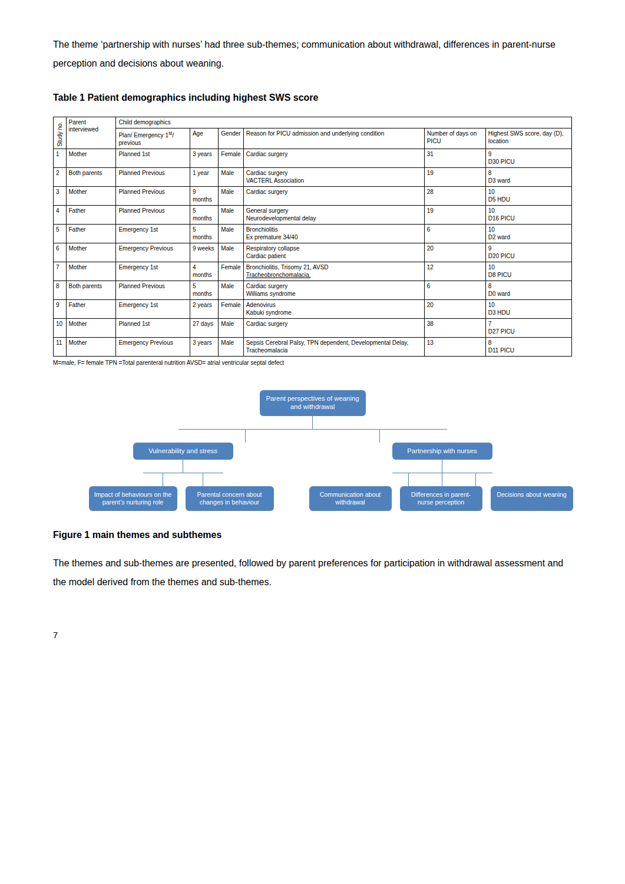The theme ‘partnership with nurses’ had three sub-themes; communication about withdrawal, differences in parent-nurse perception and decisions about weaning.
Table 1 Patient demographics including highest SWS score
| Study no. | Parent interviewed | Child demographics |
| --- | --- | --- |
| Plan/ Emergency 1 st / previous | Age | Gender | Reason for PICU admission and underlying condition | Number of days on PICU | Highest SWS score, day (D), location |
| 1 | Mother | Planned 1st | 3 years | Female | Cardiac surgery | 31 | 9 D30 PICU |
| 2 | Both parents | Planned Previous | 1 year | Male | Cardiac surgery VACTERL Association | 19 | 8 D3 ward |
| 3 | Mother | Planned Previous | 9 months | Male | Cardiac surgery | 28 | 10 D5 HDU |
| 4 | Father | Planned Previous | 5 months | Male | General surgery Neurodevelopmental delay | 19 | 10 D16 PICU |
| 5 | Father | Emergency 1st | 5 months | Male | Bronchiolitis Ex premature 34/40 | 6 | 10 D2 ward |
| 6 | Mother | Emergency Previous | 9 weeks | Male | Respiratory collapse Cardiac patient | 20 | 9 D20 PICU |
| 7 | Mother | Emergency 1st | 4 months | Female | Bronchiolitis, Trisomy 21, AVSD Tracheobronchomalacia, | 12 | 10 D8 PICU |
| 8 | Both parents | Planned Previous | 5 months | Male | Cardiac surgery Williams syndrome | 6 | 8 D0 ward |
| 9 | Father | Emergency 1st | 2 years | Female | Adenovirus Kabuki syndrome | 20 | 10 D3 HDU |
| 10 | Mother | Planned 1st | 27 days | Male | Cardiac surgery | 38 | 7 D27 PICU |
| 11 | Mother | Emergency Previous | 3 years | Male | Sepsis Cerebral Palsy, TPN dependent, Developmental Delay, Tracheomalacia | 13 | 8 D11 PICU |
M=male, F= female TPN =Total parenteral nutrition AVSD= atrial ventricular septal defect
Parent perspectives of weaning and withdrawal
Vulnerability and stress
Partnership with nurses
Impact of behaviours on the parent’s nurturing role
Parental concern about changes in behaviour
Communication about withdrawal
Differences in parent-nurse perception
Decisions about weaning
Figure 1 main themes and subthemes
The themes and sub-themes are presented, followed by parent preferences for participation in withdrawal assessment and the model derived from the themes and sub-themes.
7